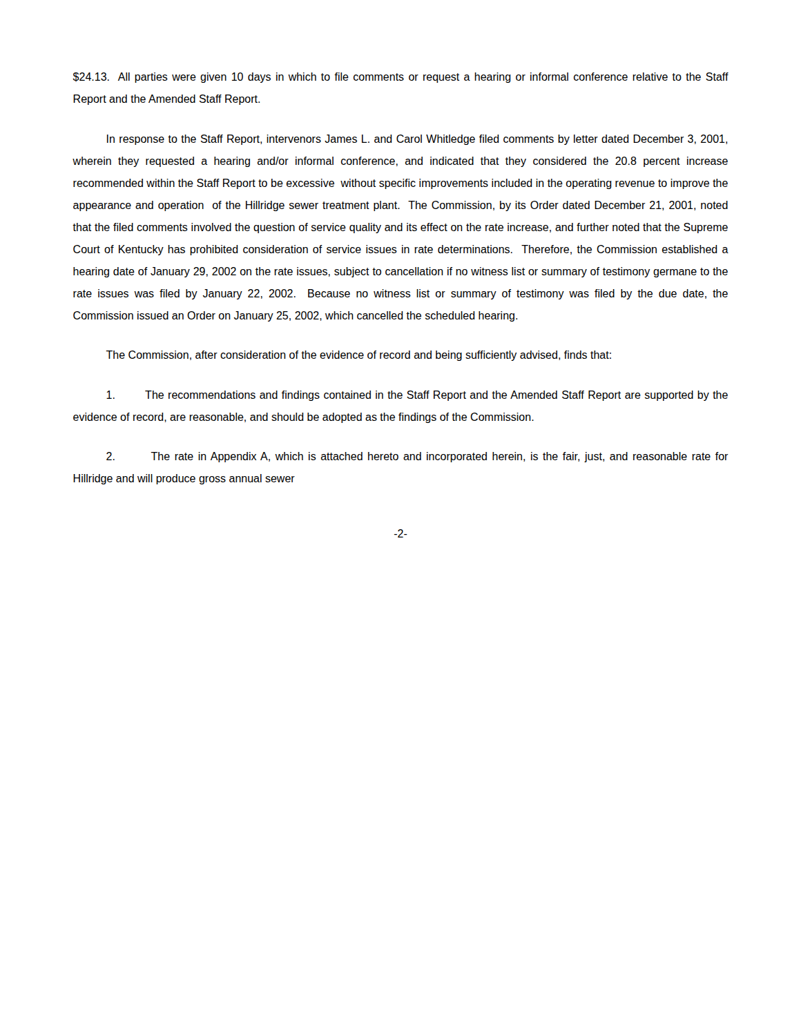$24.13. All parties were given 10 days in which to file comments or request a hearing or informal conference relative to the Staff Report and the Amended Staff Report.
In response to the Staff Report, intervenors James L. and Carol Whitledge filed comments by letter dated December 3, 2001, wherein they requested a hearing and/or informal conference, and indicated that they considered the 20.8 percent increase recommended within the Staff Report to be excessive without specific improvements included in the operating revenue to improve the appearance and operation of the Hillridge sewer treatment plant. The Commission, by its Order dated December 21, 2001, noted that the filed comments involved the question of service quality and its effect on the rate increase, and further noted that the Supreme Court of Kentucky has prohibited consideration of service issues in rate determinations. Therefore, the Commission established a hearing date of January 29, 2002 on the rate issues, subject to cancellation if no witness list or summary of testimony germane to the rate issues was filed by January 22, 2002. Because no witness list or summary of testimony was filed by the due date, the Commission issued an Order on January 25, 2002, which cancelled the scheduled hearing.
The Commission, after consideration of the evidence of record and being sufficiently advised, finds that:
1. The recommendations and findings contained in the Staff Report and the Amended Staff Report are supported by the evidence of record, are reasonable, and should be adopted as the findings of the Commission.
2. The rate in Appendix A, which is attached hereto and incorporated herein, is the fair, just, and reasonable rate for Hillridge and will produce gross annual sewer
-2-